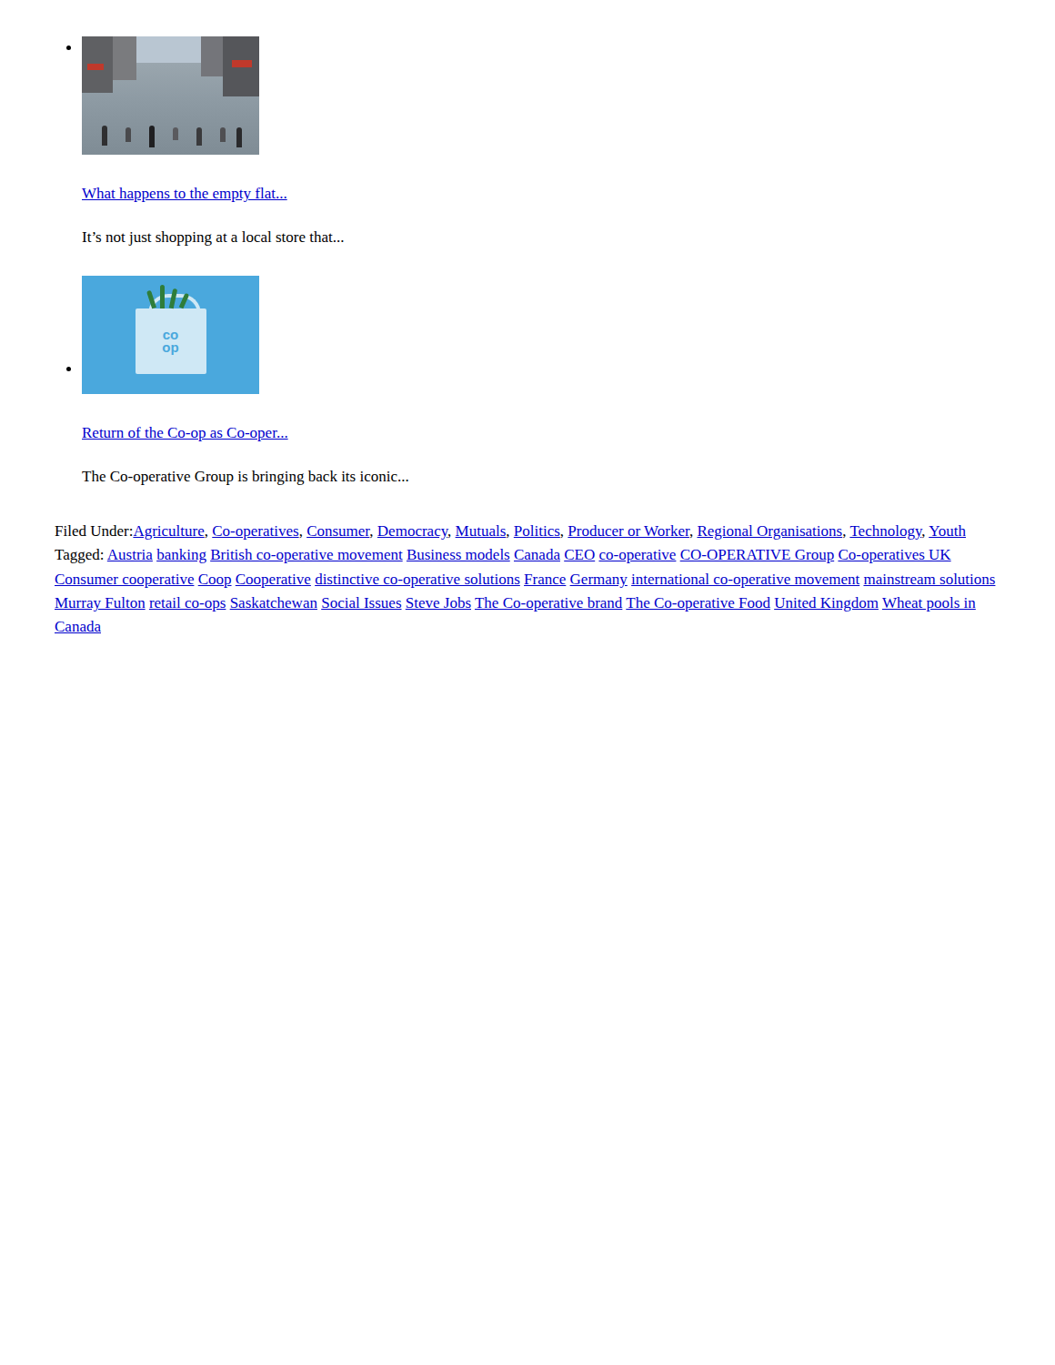What happens to the empty flat...
It’s not just shopping at a local store that...
co
op
Return of the Co-op as Co-oper...
The Co-operative Group is bringing back its iconic...
Filed Under:Agriculture, Co-operatives, Consumer, Democracy, Mutuals, Politics, Producer or Worker, Regional Organisations, Technology, Youth Tagged: Austria banking British co-operative movement Business models Canada CEO co-operative CO-OPERATIVE Group Co-operatives UK Consumer cooperative Coop Cooperative distinctive co-operative solutions France Germany international co-operative movement mainstream solutions Murray Fulton retail co-ops Saskatchewan Social Issues Steve Jobs The Co-operative brand The Co-operative Food United Kingdom Wheat pools in Canada